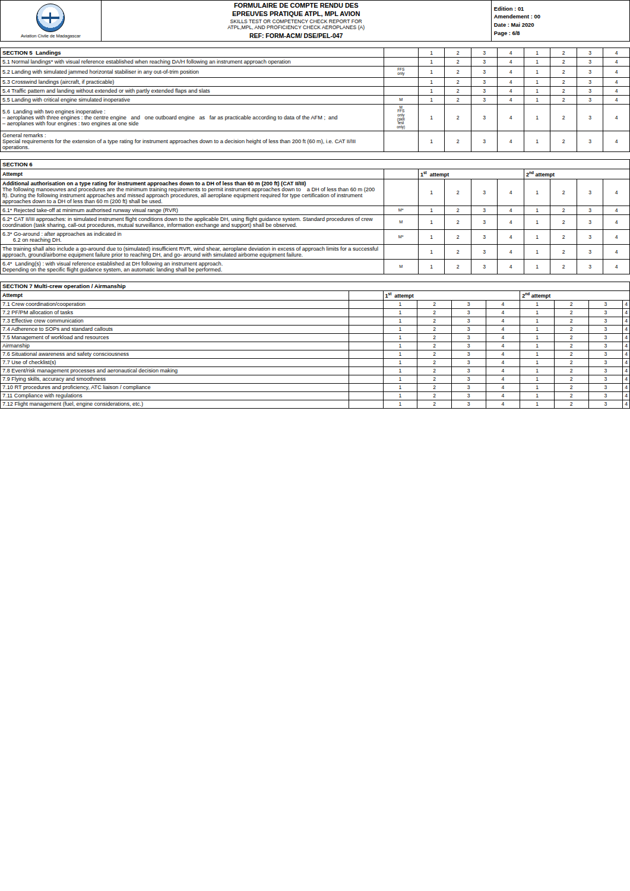| Aviation Civile de Madagascar | FORMULAIRE DE COMPTE RENDU DES EPREUVES PRATIQUE ATPL, MPL AVION SKILLS TEST OR COMPETENCY CHECK REPORT FOR ATPL,MPL, AND PROFICIENCY CHECK AEROPLANES (A) REF: FORM-ACM/ DSE/PEL-047 | Edition : 01 Amendement : 00 Date : Mai 2020 Page : 6/8 |
| SECTION 5 Landings | | 1 | 2 | 3 | 4 | 1 | 2 | 3 | 4 |
| 5.1 Normal landings* with visual reference established when reaching DA/H following an instrument approach operation | | 1 | 2 | 3 | 4 | 1 | 2 | 3 | 4 |
| 5.2 Landing with simulated jammed horizontal stabiliser in any out-of-trim position | FFS only | 1 | 2 | 3 | 4 | 1 | 2 | 3 | 4 |
| 5.3 Crosswind landings (aircraft, if practicable) | | 1 | 2 | 3 | 4 | 1 | 2 | 3 | 4 |
| 5.4 Traffic pattern and landing without extended or with partly extended flaps and slats | | 1 | 2 | 3 | 4 | 1 | 2 | 3 | 4 |
| 5.5 Landing with critical engine simulated inoperative | M | 1 | 2 | 3 | 4 | 1 | 2 | 3 | 4 |
| 5.6 Landing with two engines inoperative : – aeroplanes with three engines : the centre engine and one outboard engine as far as practicable according to data of the AFM ; and – aeroplanes with four engines : two engines at one side | M FFS only (skill test only) | 1 | 2 | 3 | 4 | 1 | 2 | 3 | 4 |
| General remarks : Special requirements for the extension of a type rating for instrument approaches down to a decision height of less than 200 ft (60 m), i.e. CAT II/III operations. | | 1 | 2 | 3 | 4 | 1 | 2 | 3 | 4 |
| SECTION 6 |
| Attempt | | 1 st attempt | 2 nd attempt |
| Additional authorisation on a type rating for instrument approaches down to a DH of less than 60 m (200 ft) (CAT II/III) The following manoeuvres and procedures are the minimum training requirements to permit instrument approaches down to a DH of less than 60 m (200 ft). During the following instrument approaches and missed approach procedures, all aeroplane equipment required for type certification of instrument approaches down to a DH of less than 60 m (200 ft) shall be used. | | 1 | 2 | 3 | 4 | 1 | 2 | 3 | 4 |
| 6.1* Rejected take-off at minimum authorised runway visual range (RVR) | M* | 1 | 2 | 3 | 4 | 1 | 2 | 3 | 4 |
| 6.2* CAT II/III approaches: in simulated instrument flight conditions down to the applicable DH, using flight guidance system. Standard procedures of crew coordination (task sharing, call-out procedures, mutual surveillance, information exchange and support) shall be observed. | M | 1 | 2 | 3 | 4 | 1 | 2 | 3 | 4 |
| 6.3* Go-around : after approaches as indicated in 6.2 on reaching DH. | M* | 1 | 2 | 3 | 4 | 1 | 2 | 3 | 4 |
| The training shall also include a go-around due to (simulated) insufficient RVR, wind shear, aeroplane deviation in excess of approach limits for a successful approach, ground/airborne equipment failure prior to reaching DH, and go- around with simulated airborne equipment failure. | | 1 | 2 | 3 | 4 | 1 | 2 | 3 | 4 |
| 6.4* Landing(s) : with visual reference established at DH following an instrument approach. Depending on the specific flight guidance system, an automatic landing shall be performed. | M | 1 | 2 | 3 | 4 | 1 | 2 | 3 | 4 |
| SECTION 7 Multi-crew operation / Airmanship |
| Attempt | | 1 st attempt | 2 nd attempt |
| 7.1 Crew coordination/cooperation | | 1 | 2 | 3 | 4 | 1 | 2 | 3 | 4 |
| 7.2 PF/PM allocation of tasks | | 1 | 2 | 3 | 4 | 1 | 2 | 3 | 4 |
| 7.3 Effective crew communication | | 1 | 2 | 3 | 4 | 1 | 2 | 3 | 4 |
| 7.4 Adherence to SOPs and standard callouts | | 1 | 2 | 3 | 4 | 1 | 2 | 3 | 4 |
| 7.5 Management of workload and resources | | 1 | 2 | 3 | 4 | 1 | 2 | 3 | 4 |
| Airmanship | | 1 | 2 | 3 | 4 | 1 | 2 | 3 | 4 |
| 7.6 Situational awareness and safety consciousness | | 1 | 2 | 3 | 4 | 1 | 2 | 3 | 4 |
| 7.7 Use of checklist(s) | | 1 | 2 | 3 | 4 | 1 | 2 | 3 | 4 |
| 7.8 Event/risk management processes and aeronautical decision making | | 1 | 2 | 3 | 4 | 1 | 2 | 3 | 4 |
| 7.9 Flying skills, accuracy and smoothness | | 1 | 2 | 3 | 4 | 1 | 2 | 3 | 4 |
| 7.10 RT procedures and proficiency, ATC liaison / compliance | | 1 | 2 | 3 | 4 | 1 | 2 | 3 | 4 |
| 7.11 Compliance with regulations | | 1 | 2 | 3 | 4 | 1 | 2 | 3 | 4 |
| 7.12 Flight management (fuel, engine considerations, etc.) | | 1 | 2 | 3 | 4 | 1 | 2 | 3 | 4 |